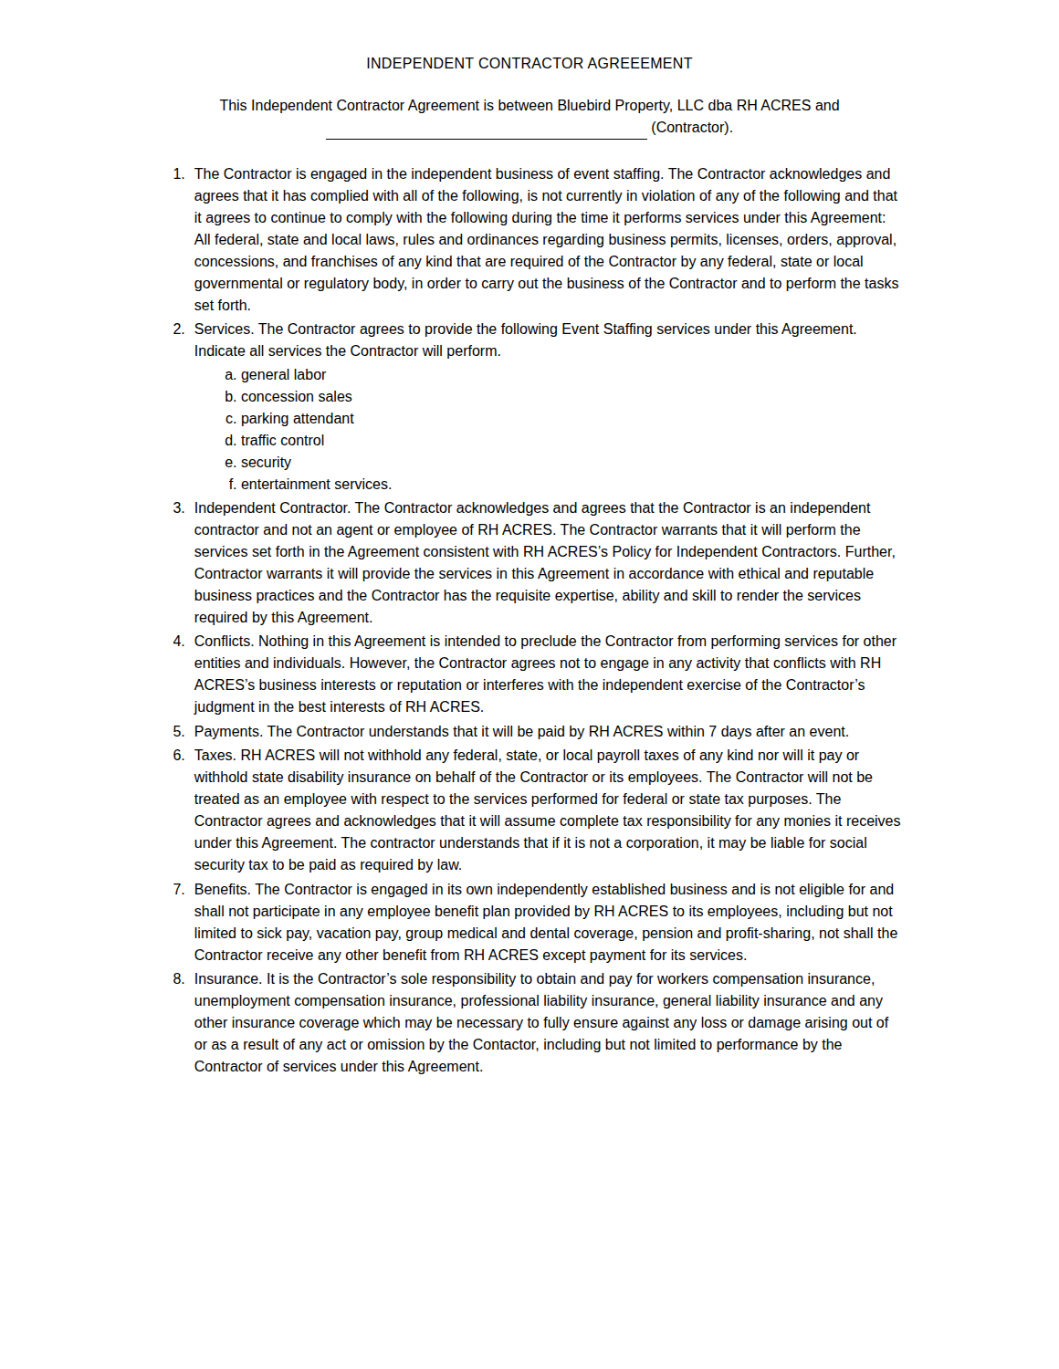INDEPENDENT CONTRACTOR AGREEEMENT
This Independent Contractor Agreement is between Bluebird Property, LLC dba RH ACRES and (Contractor).
The Contractor is engaged in the independent business of event staffing. The Contractor acknowledges and agrees that it has complied with all of the following, is not currently in violation of any of the following and that it agrees to continue to comply with the following during the time it performs services under this Agreement: All federal, state and local laws, rules and ordinances regarding business permits, licenses, orders, approval, concessions, and franchises of any kind that are required of the Contractor by any federal, state or local governmental or regulatory body, in order to carry out the business of the Contractor and to perform the tasks set forth.
Services. The Contractor agrees to provide the following Event Staffing services under this Agreement. Indicate all services the Contractor will perform.
general labor
concession sales
parking attendant
traffic control
security
entertainment services.
Independent Contractor. The Contractor acknowledges and agrees that the Contractor is an independent contractor and not an agent or employee of RH ACRES. The Contractor warrants that it will perform the services set forth in the Agreement consistent with RH ACRES’s Policy for Independent Contractors. Further, Contractor warrants it will provide the services in this Agreement in accordance with ethical and reputable business practices and the Contractor has the requisite expertise, ability and skill to render the services required by this Agreement.
Conflicts. Nothing in this Agreement is intended to preclude the Contractor from performing services for other entities and individuals. However, the Contractor agrees not to engage in any activity that conflicts with RH ACRES’s business interests or reputation or interferes with the independent exercise of the Contractor’s judgment in the best interests of RH ACRES.
Payments. The Contractor understands that it will be paid by RH ACRES within 7 days after an event.
Taxes. RH ACRES will not withhold any federal, state, or local payroll taxes of any kind nor will it pay or withhold state disability insurance on behalf of the Contractor or its employees. The Contractor will not be treated as an employee with respect to the services performed for federal or state tax purposes. The Contractor agrees and acknowledges that it will assume complete tax responsibility for any monies it receives under this Agreement. The contractor understands that if it is not a corporation, it may be liable for social security tax to be paid as required by law.
Benefits. The Contractor is engaged in its own independently established business and is not eligible for and shall not participate in any employee benefit plan provided by RH ACRES to its employees, including but not limited to sick pay, vacation pay, group medical and dental coverage, pension and profit-sharing, not shall the Contractor receive any other benefit from RH ACRES except payment for its services.
Insurance. It is the Contractor’s sole responsibility to obtain and pay for workers compensation insurance, unemployment compensation insurance, professional liability insurance, general liability insurance and any other insurance coverage which may be necessary to fully ensure against any loss or damage arising out of or as a result of any act or omission by the Contactor, including but not limited to performance by the Contractor of services under this Agreement.